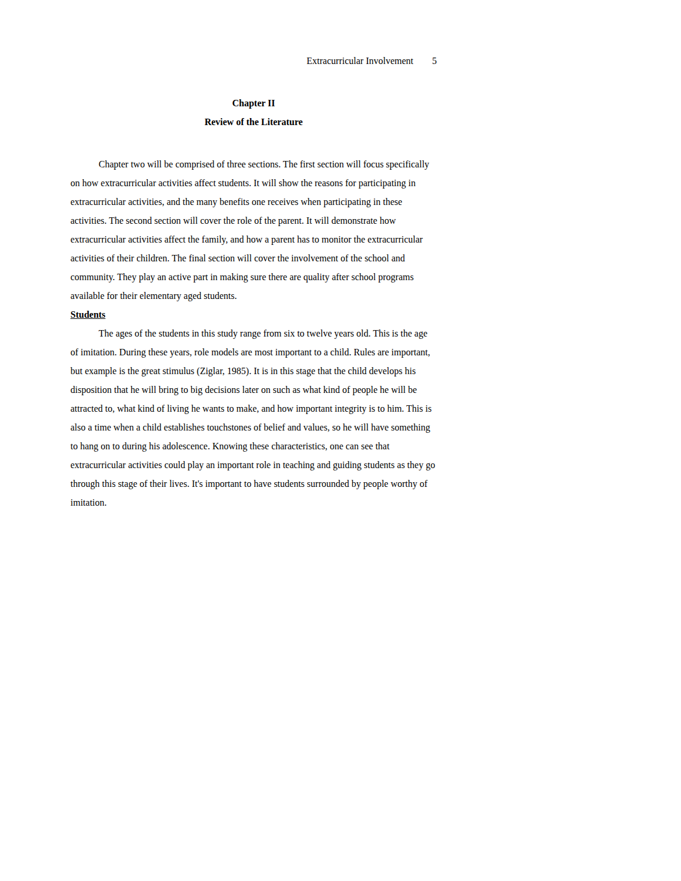Extracurricular Involvement5
Chapter II
Review of the Literature
Chapter two will be comprised of three sections. The first section will focus specifically on how extracurricular activities affect students. It will show the reasons for participating in extracurricular activities, and the many benefits one receives when participating in these activities. The second section will cover the role of the parent. It will demonstrate how extracurricular activities affect the family, and how a parent has to monitor the extracurricular activities of their children. The final section will cover the involvement of the school and community. They play an active part in making sure there are quality after school programs available for their elementary aged students.
Students
The ages of the students in this study range from six to twelve years old. This is the age of imitation. During these years, role models are most important to a child. Rules are important, but example is the great stimulus (Ziglar, 1985). It is in this stage that the child develops his disposition that he will bring to big decisions later on such as what kind of people he will be attracted to, what kind of living he wants to make, and how important integrity is to him. This is also a time when a child establishes touchstones of belief and values, so he will have something to hang on to during his adolescence. Knowing these characteristics, one can see that extracurricular activities could play an important role in teaching and guiding students as they go through this stage of their lives. It's important to have students surrounded by people worthy of imitation.